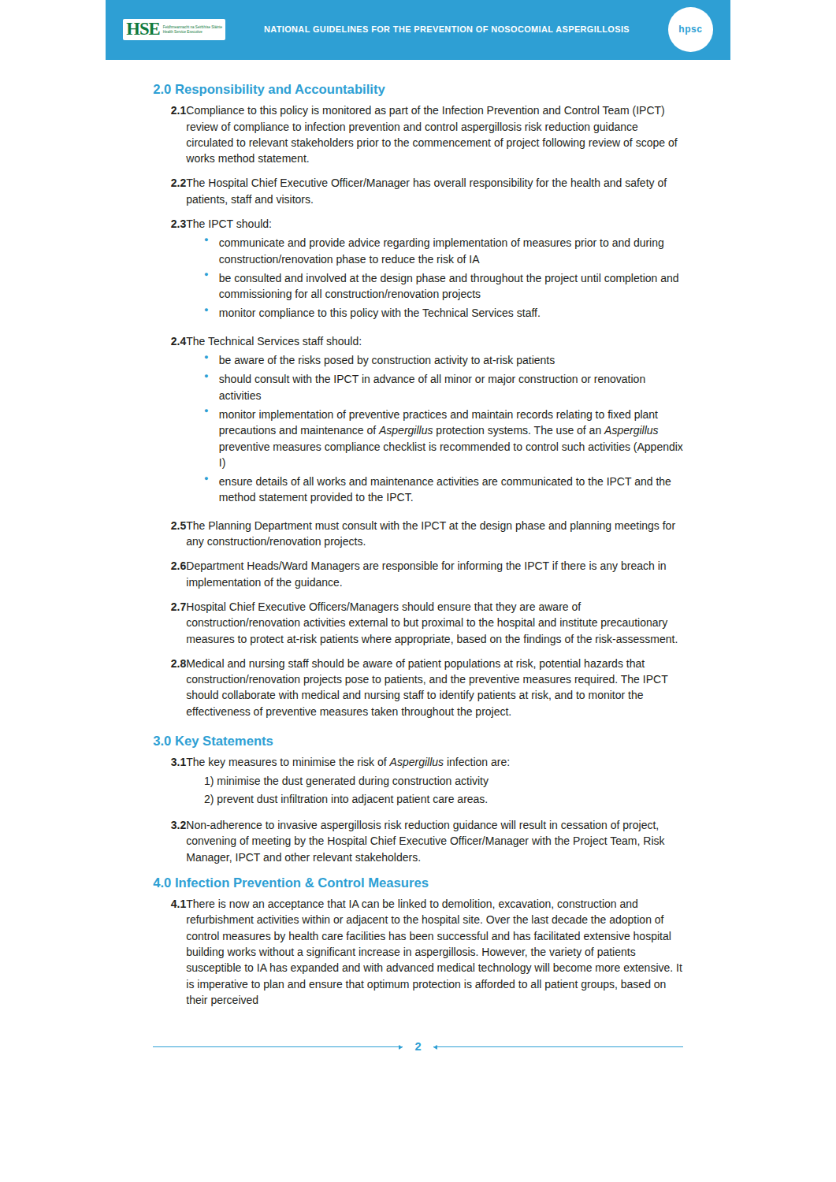HSE Feidhmeannacht na Seirbhíse Sláinte
Health Service Executive
National Guidelines for the Prevention of Nosocomial Aspergillosis
hpsc
2.0 Responsibility and Accountability
2.1
Compliance to this policy is monitored as part of the Infection Prevention and Control Team (IPCT) review of compliance to infection prevention and control aspergillosis risk reduction guidance circulated to relevant stakeholders prior to the commencement of project following review of scope of works method statement.
2.2
The Hospital Chief Executive Officer/Manager has overall responsibility for the health and safety of patients, staff and visitors.
2.3
The IPCT should:
communicate and provide advice regarding implementation of measures prior to and during construction/renovation phase to reduce the risk of IA
be consulted and involved at the design phase and throughout the project until completion and commissioning for all construction/renovation projects
monitor compliance to this policy with the Technical Services staff.
2.4
The Technical Services staff should:
be aware of the risks posed by construction activity to at-risk patients
should consult with the IPCT in advance of all minor or major construction or renovation activities
monitor implementation of preventive practices and maintain records relating to fixed plant precautions and maintenance of Aspergillus protection systems. The use of an Aspergillus preventive measures compliance checklist is recommended to control such activities (Appendix I)
ensure details of all works and maintenance activities are communicated to the IPCT and the method statement provided to the IPCT.
2.5
The Planning Department must consult with the IPCT at the design phase and planning meetings for any construction/renovation projects.
2.6
Department Heads/Ward Managers are responsible for informing the IPCT if there is any breach in implementation of the guidance.
2.7
Hospital Chief Executive Officers/Managers should ensure that they are aware of construction/renovation activities external to but proximal to the hospital and institute precautionary measures to protect at-risk patients where appropriate, based on the findings of the risk-assessment.
2.8
Medical and nursing staff should be aware of patient populations at risk, potential hazards that construction/renovation projects pose to patients, and the preventive measures required. The IPCT should collaborate with medical and nursing staff to identify patients at risk, and to monitor the effectiveness of preventive measures taken throughout the project.
3.0 Key Statements
3.1
The key measures to minimise the risk of Aspergillus infection are:
1) minimise the dust generated during construction activity
2) prevent dust infiltration into adjacent patient care areas.
3.2
Non-adherence to invasive aspergillosis risk reduction guidance will result in cessation of project, convening of meeting by the Hospital Chief Executive Officer/Manager with the Project Team, Risk Manager, IPCT and other relevant stakeholders.
4.0 Infection Prevention & Control Measures
4.1
There is now an acceptance that IA can be linked to demolition, excavation, construction and refurbishment activities within or adjacent to the hospital site. Over the last decade the adoption of control measures by health care facilities has been successful and has facilitated extensive hospital building works without a significant increase in aspergillosis. However, the variety of patients susceptible to IA has expanded and with advanced medical technology will become more extensive. It is imperative to plan and ensure that optimum protection is afforded to all patient groups, based on their perceived
2